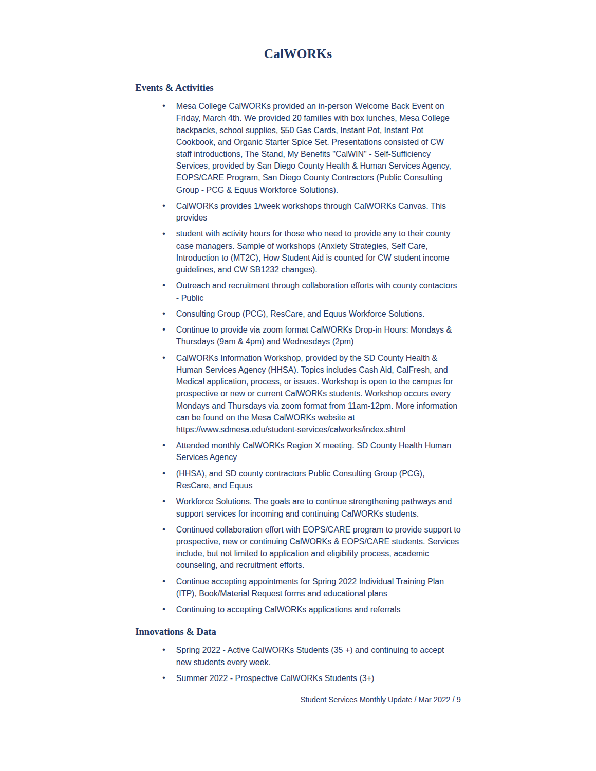CalWORKs
Events & Activities
Mesa College CalWORKs provided an in-person Welcome Back Event on Friday, March 4th. We provided 20 families with box lunches, Mesa College backpacks, school supplies, $50 Gas Cards, Instant Pot, Instant Pot Cookbook, and Organic Starter Spice Set. Presentations consisted of CW staff introductions, The Stand, My Benefits "CalWIN" - Self-Sufficiency Services, provided by San Diego County Health & Human Services Agency, EOPS/CARE Program, San Diego County Contractors (Public Consulting Group - PCG & Equus Workforce Solutions).
CalWORKs provides 1/week workshops through CalWORKs Canvas. This provides
student with activity hours for those who need to provide any to their county case managers. Sample of workshops (Anxiety Strategies, Self Care, Introduction to (MT2C), How Student Aid is counted for CW student income guidelines, and CW SB1232 changes).
Outreach and recruitment through collaboration efforts with county contactors - Public
Consulting Group (PCG), ResCare, and Equus Workforce Solutions.
Continue to provide via zoom format CalWORKs Drop-in Hours: Mondays & Thursdays (9am & 4pm) and Wednesdays (2pm)
CalWORKs Information Workshop, provided by the SD County Health & Human Services Agency (HHSA). Topics includes Cash Aid, CalFresh, and Medical application, process, or issues. Workshop is open to the campus for prospective or new or current CalWORKs students. Workshop occurs every Mondays and Thursdays via zoom format from 11am-12pm. More information can be found on the Mesa CalWORKs website at https://www.sdmesa.edu/student-services/calworks/index.shtml
Attended monthly CalWORKs Region X meeting. SD County Health Human Services Agency
(HHSA), and SD county contractors Public Consulting Group (PCG), ResCare, and Equus
Workforce Solutions. The goals are to continue strengthening pathways and support services for incoming and continuing CalWORKs students.
Continued collaboration effort with EOPS/CARE program to provide support to prospective, new or continuing CalWORKs & EOPS/CARE students. Services include, but not limited to application and eligibility process, academic counseling, and recruitment efforts.
Continue accepting appointments for Spring 2022 Individual Training Plan (ITP), Book/Material Request forms and educational plans
Continuing to accepting CalWORKs applications and referrals
Innovations & Data
Spring 2022 - Active CalWORKs Students (35 +) and continuing to accept new students every week.
Summer 2022 - Prospective CalWORKs Students (3+)
Student Services Monthly Update / Mar 2022 / 9